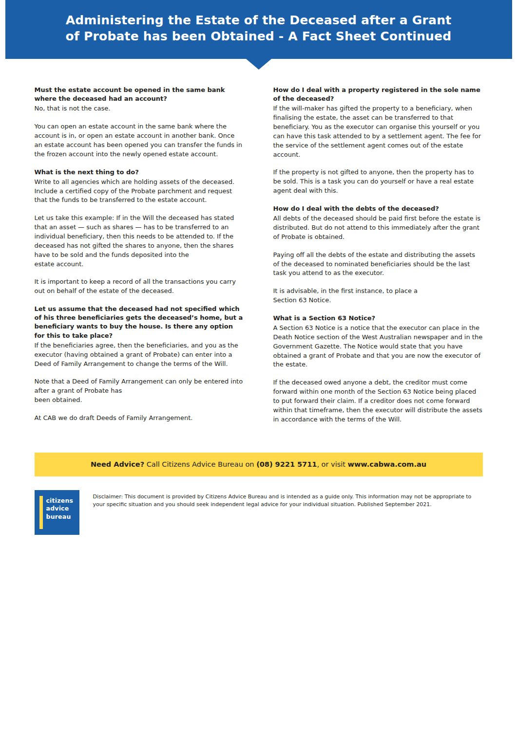Administering the Estate of the Deceased after a Grant
of Probate has been Obtained - A Fact Sheet Continued
Must the estate account be opened in the same bank where the deceased had an account?
No, that is not the case.
You can open an estate account in the same bank where the account is in, or open an estate account in another bank. Once an estate account has been opened you can transfer the funds in the frozen account into the newly opened estate account.
What is the next thing to do?
Write to all agencies which are holding assets of the deceased. Include a certified copy of the Probate parchment and request that the funds to be transferred to the estate account.
Let us take this example: If in the Will the deceased has stated that an asset — such as shares — has to be transferred to an individual beneficiary, then this needs to be attended to. If the deceased has not gifted the shares to anyone, then the shares have to be sold and the funds deposited into the
estate account.
It is important to keep a record of all the transactions you carry out on behalf of the estate of the deceased.
Let us assume that the deceased had not specified which of his three beneficiaries gets the deceased’s home, but a beneficiary wants to buy the house. Is there any option for this to take place?
If the beneficiaries agree, then the beneficiaries, and you as the executor (having obtained a grant of Probate) can enter into a Deed of Family Arrangement to change the terms of the Will.
Note that a Deed of Family Arrangement can only be entered into after a grant of Probate has
been obtained.
At CAB we do draft Deeds of Family Arrangement.
How do I deal with a property registered in the sole name of the deceased?
If the will-maker has gifted the property to a beneficiary, when finalising the estate, the asset can be transferred to that beneficiary. You as the executor can organise this yourself or you can have this task attended to by a settlement agent. The fee for the service of the settlement agent comes out of the estate account.
If the property is not gifted to anyone, then the property has to be sold. This is a task you can do yourself or have a real estate agent deal with this.
How do I deal with the debts of the deceased?
All debts of the deceased should be paid first before the estate is distributed. But do not attend to this immediately after the grant of Probate is obtained.
Paying off all the debts of the estate and distributing the assets of the deceased to nominated beneficiaries should be the last task you attend to as the executor.
It is advisable, in the first instance, to place a
Section 63 Notice.
What is a Section 63 Notice?
A Section 63 Notice is a notice that the executor can place in the Death Notice section of the West Australian newspaper and in the Government Gazette. The Notice would state that you have obtained a grant of Probate and that you are now the executor of the estate.
If the deceased owed anyone a debt, the creditor must come forward within one month of the Section 63 Notice being placed to put forward their claim. If a creditor does not come forward within that timeframe, then the executor will distribute the assets in accordance with the terms of the Will.
Need Advice? Call Citizens Advice Bureau on (08) 9221 5711, or visit www.cabwa.com.au
citizens
advice
bureau
Disclaimer: This document is provided by Citizens Advice Bureau and is intended as a guide only. This information may not be appropriate to your specific situation and you should seek independent legal advice for your individual situation. Published September 2021.